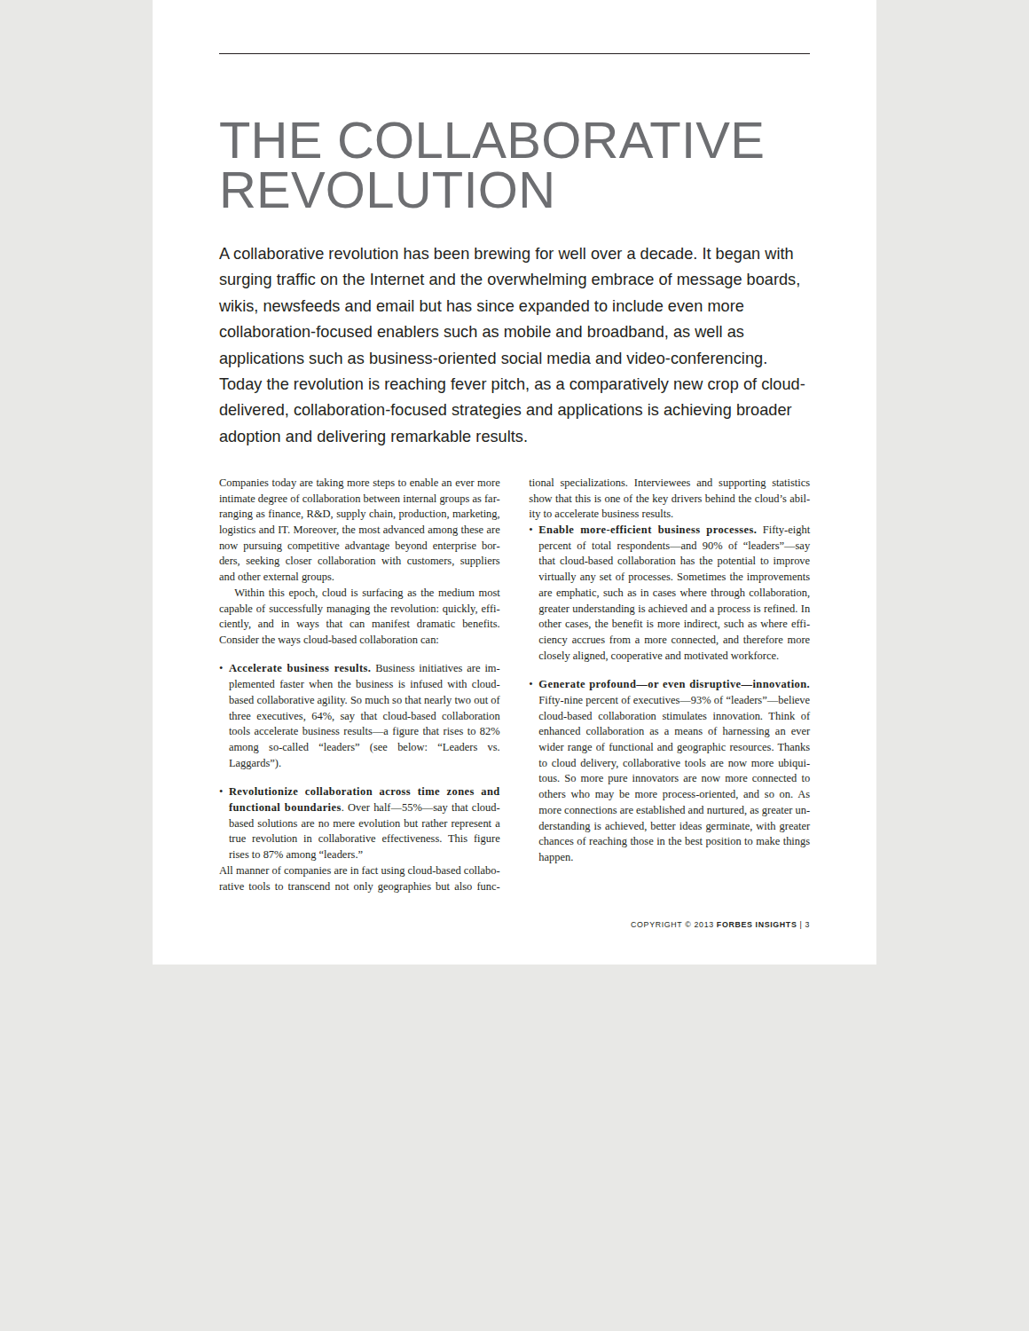The Collaborative
Revolution
A collaborative revolution has been brewing for well over a decade. It began with surging traffic on the Internet and the overwhelming embrace of message boards, wikis, newsfeeds and email but has since expanded to include even more collaboration-focused enablers such as mobile and broadband, as well as applications such as business-oriented social media and video-conferencing. Today the revolution is reaching fever pitch, as a comparatively new crop of cloud-delivered, collaboration-focused strategies and applications is achieving broader adoption and delivering remarkable results.
Companies today are taking more steps to enable an ever more intimate degree of collaboration between internal groups as far-ranging as finance, R&D, supply chain, production, marketing, logistics and IT. Moreover, the most advanced among these are now pursuing competitive advantage beyond enterprise borders, seeking closer collaboration with customers, suppliers and other external groups.
Within this epoch, cloud is surfacing as the medium most capable of successfully managing the revolution: quickly, efficiently, and in ways that can manifest dramatic benefits. Consider the ways cloud-based collaboration can:
Accelerate business results. Business initiatives are implemented faster when the business is infused with cloud-based collaborative agility. So much so that nearly two out of three executives, 64%, say that cloud-based collaboration tools accelerate business results—a figure that rises to 82% among so-called “leaders” (see below: “Leaders vs. Laggards”).
Revolutionize collaboration across time zones and functional boundaries. Over half—55%—say that cloud-based solutions are no mere evolution but rather represent a true revolution in collaborative effectiveness. This figure rises to 87% among “leaders.”
All manner of companies are in fact using cloud-based collaborative tools to transcend not only geographies but also functional specializations. Interviewees and supporting statistics show that this is one of the key drivers behind the cloud’s ability to accelerate business results.
Enable more-efficient business processes. Fifty-eight percent of total respondents—and 90% of “leaders”—say that cloud-based collaboration has the potential to improve virtually any set of processes. Sometimes the improvements are emphatic, such as in cases where through collaboration, greater understanding is achieved and a process is refined. In other cases, the benefit is more indirect, such as where efficiency accrues from a more connected, and therefore more closely aligned, cooperative and motivated workforce.
Generate profound—or even disruptive—innovation. Fifty-nine percent of executives—93% of “leaders”—believe cloud-based collaboration stimulates innovation. Think of enhanced collaboration as a means of harnessing an ever wider range of functional and geographic resources. Thanks to cloud delivery, collaborative tools are now more ubiquitous. So more pure innovators are now more connected to others who may be more process-oriented, and so on. As more connections are established and nurtured, as greater understanding is achieved, better ideas germinate, with greater chances of reaching those in the best position to make things happen.
Copyright © 2013 Forbes Insights | 3